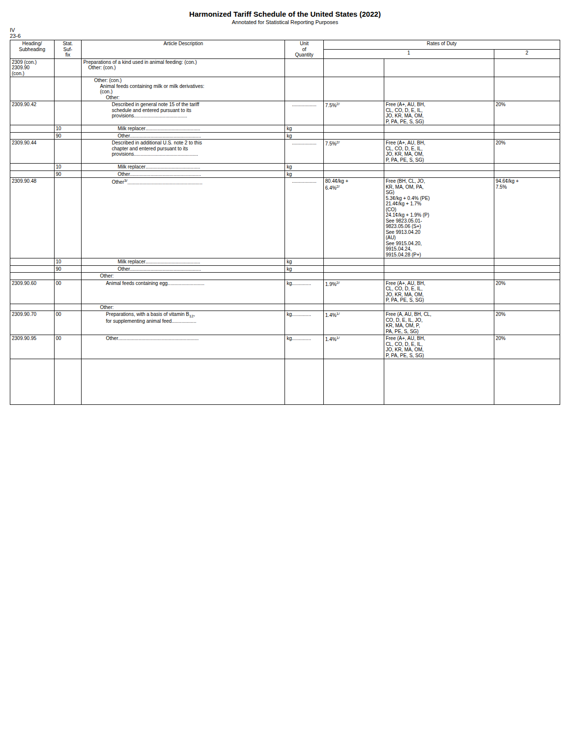Harmonized Tariff Schedule of the United States (2022)
Annotated for Statistical Reporting Purposes
IV
23-6
| Heading/ Subheading | Stat. Suf- fix | Article Description | Unit of Quantity | Rates of Duty |
| --- | --- | --- | --- | --- |
| 1 | 2 |
| 2309 (con.) 2309.90 (con.) | | Preparations of a kind used in animal feeding: (con.) Other: (con.) | | | | |
| | | Other: (con.) Animal feeds containing milk or milk derivatives: (con.) Other: | | | | |
| 2309.90.42 | | Described in general note 15 of the tariff schedule and entered pursuant to its provisions ....................................... | .................. | 7.5% 2/ | Free (A+, AU, BH, CL, CO, D, E, IL, JO, KR, MA, OM, P, PA, PE, S, SG) | 20% |
| | 10 | Milk replacer ........................................ | kg | | | |
| | 90 | Other .................................................... | kg | | | |
| 2309.90.44 | | Described in additional U.S. note 2 to this chapter and entered pursuant to its provisions ............................................... | .................. | 7.5% 2/ | Free (A+, AU, BH, CL, CO, D, E, IL, JO, KR, MA, OM, P, PA, PE, S, SG) | 20% |
| | 10 | Milk replacer ........................................ | kg | | | |
| | 90 | Other .................................................... | kg | | | |
| 2309.90.48 | | Other 3/ ....................................................... | .................. | 80.4¢/kg + 6.4% 2/ | Free (BH, CL, JO, KR, MA, OM, PA, SG) 5.3¢/kg + 0.4% (PE) 21.4¢/kg + 1.7% (CO) 24.1¢/kg + 1.9% (P) See 9823.05.01- 9823.05.06 (S+) See 9913.04.20 (AU) See 9915.04.20, 9915.04.24, 9915.04.28 (P+) | 94.6¢/kg + 7.5% |
| | 10 | Milk replacer ........................................ | kg | | | |
| | 90 | Other .................................................... | kg | | | |
| | | Other: | | | | |
| 2309.90.60 | 00 | Animal feeds containing egg ........................... | kg .............. | 1.9% 2/ | Free (A+, AU, BH, CL, CO, D, E, IL, JO, KR, MA, OM, P, PA, PE, S, SG) | 20% |
| | | Other: | | | | |
| 2309.90.70 | 00 | Preparations, with a basis of vitamin B 12 , for supplementing animal feed .................. | kg .............. | 1.4% 1/ | Free (A, AU, BH, CL, CO, D, E, IL, JO, KR, MA, OM, P, PA, PE, S, SG) | 20% |
| 2309.90.95 | 00 | Other ........................................................... | kg .............. | 1.4% 1/ | Free (A+, AU, BH, CL, CO, D, E, IL, JO, KR, MA, OM, P, PA, PE, S, SG) | 20% |